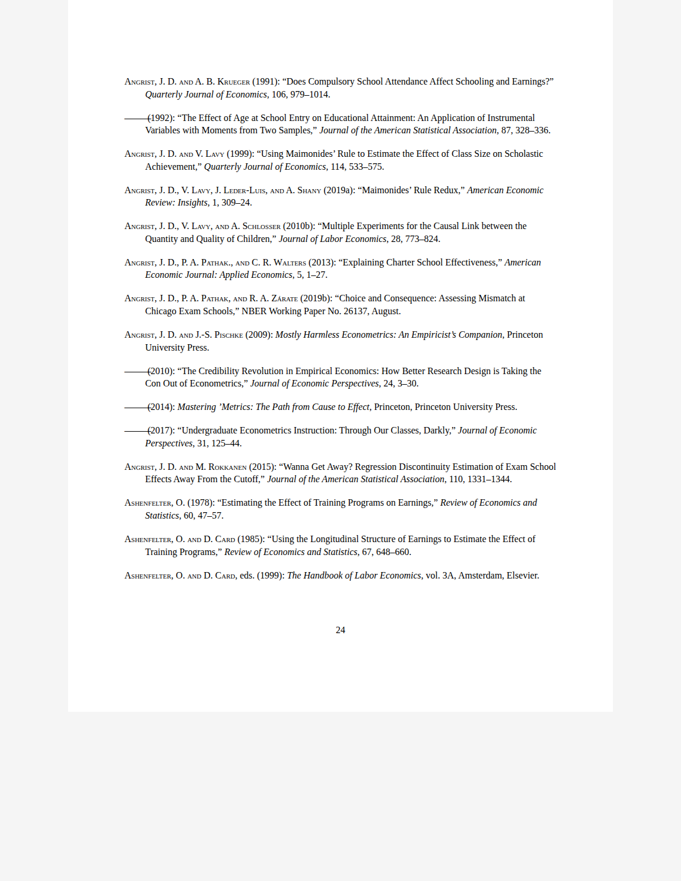Angrist, J. D. and A. B. Krueger (1991): “Does Compulsory School Attendance Affect Schooling and Earnings?” Quarterly Journal of Economics, 106, 979–1014.
——— (1992): “The Effect of Age at School Entry on Educational Attainment: An Application of Instrumental Variables with Moments from Two Samples,” Journal of the American Statistical Association, 87, 328–336.
Angrist, J. D. and V. Lavy (1999): “Using Maimonides’ Rule to Estimate the Effect of Class Size on Scholastic Achievement,” Quarterly Journal of Economics, 114, 533–575.
Angrist, J. D., V. Lavy, J. Leder-Luis, and A. Shany (2019a): “Maimonides’ Rule Redux,” American Economic Review: Insights, 1, 309–24.
Angrist, J. D., V. Lavy, and A. Schlosser (2010b): “Multiple Experiments for the Causal Link between the Quantity and Quality of Children,” Journal of Labor Economics, 28, 773–824.
Angrist, J. D., P. A. Pathak., and C. R. Walters (2013): “Explaining Charter School Effectiveness,” American Economic Journal: Applied Economics, 5, 1–27.
Angrist, J. D., P. A. Pathak, and R. A. Zárate (2019b): “Choice and Consequence: Assessing Mismatch at Chicago Exam Schools,” NBER Working Paper No. 26137, August.
Angrist, J. D. and J.-S. Pischke (2009): Mostly Harmless Econometrics: An Empiricist’s Companion, Princeton University Press.
——— (2010): “The Credibility Revolution in Empirical Economics: How Better Research Design is Taking the Con Out of Econometrics,” Journal of Economic Perspectives, 24, 3–30.
——— (2014): Mastering ’Metrics: The Path from Cause to Effect, Princeton, Princeton University Press.
——— (2017): “Undergraduate Econometrics Instruction: Through Our Classes, Darkly,” Journal of Economic Perspectives, 31, 125–44.
Angrist, J. D. and M. Rokkanen (2015): “Wanna Get Away? Regression Discontinuity Estimation of Exam School Effects Away From the Cutoff,” Journal of the American Statistical Association, 110, 1331–1344.
Ashenfelter, O. (1978): “Estimating the Effect of Training Programs on Earnings,” Review of Economics and Statistics, 60, 47–57.
Ashenfelter, O. and D. Card (1985): “Using the Longitudinal Structure of Earnings to Estimate the Effect of Training Programs,” Review of Economics and Statistics, 67, 648–660.
Ashenfelter, O. and D. Card, eds. (1999): The Handbook of Labor Economics, vol. 3A, Amsterdam, Elsevier.
24